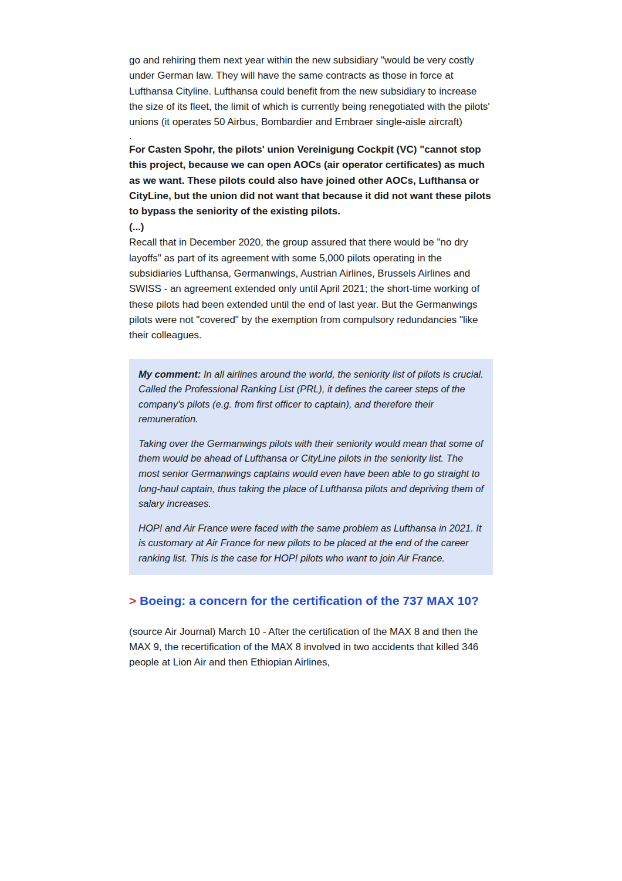go and rehiring them next year within the new subsidiary "would be very costly under German law. They will have the same contracts as those in force at Lufthansa Cityline. Lufthansa could benefit from the new subsidiary to increase the size of its fleet, the limit of which is currently being renegotiated with the pilots' unions (it operates 50 Airbus, Bombardier and Embraer single-aisle aircraft)
.
For Casten Spohr, the pilots' union Vereinigung Cockpit (VC) "cannot stop this project, because we can open AOCs (air operator certificates) as much as we want. These pilots could also have joined other AOCs, Lufthansa or CityLine, but the union did not want that because it did not want these pilots to bypass the seniority of the existing pilots.
(...)
Recall that in December 2020, the group assured that there would be "no dry layoffs" as part of its agreement with some 5,000 pilots operating in the subsidiaries Lufthansa, Germanwings, Austrian Airlines, Brussels Airlines and SWISS - an agreement extended only until April 2021; the short-time working of these pilots had been extended until the end of last year. But the Germanwings pilots were not "covered" by the exemption from compulsory redundancies "like their colleagues.
My comment: In all airlines around the world, the seniority list of pilots is crucial. Called the Professional Ranking List (PRL), it defines the career steps of the company's pilots (e.g. from first officer to captain), and therefore their remuneration.
Taking over the Germanwings pilots with their seniority would mean that some of them would be ahead of Lufthansa or CityLine pilots in the seniority list. The most senior Germanwings captains would even have been able to go straight to long-haul captain, thus taking the place of Lufthansa pilots and depriving them of salary increases.
HOP! and Air France were faced with the same problem as Lufthansa in 2021. It is customary at Air France for new pilots to be placed at the end of the career ranking list. This is the case for HOP! pilots who want to join Air France.
> Boeing: a concern for the certification of the 737 MAX 10?
(source Air Journal) March 10 - After the certification of the MAX 8 and then the MAX 9, the recertification of the MAX 8 involved in two accidents that killed 346 people at Lion Air and then Ethiopian Airlines,